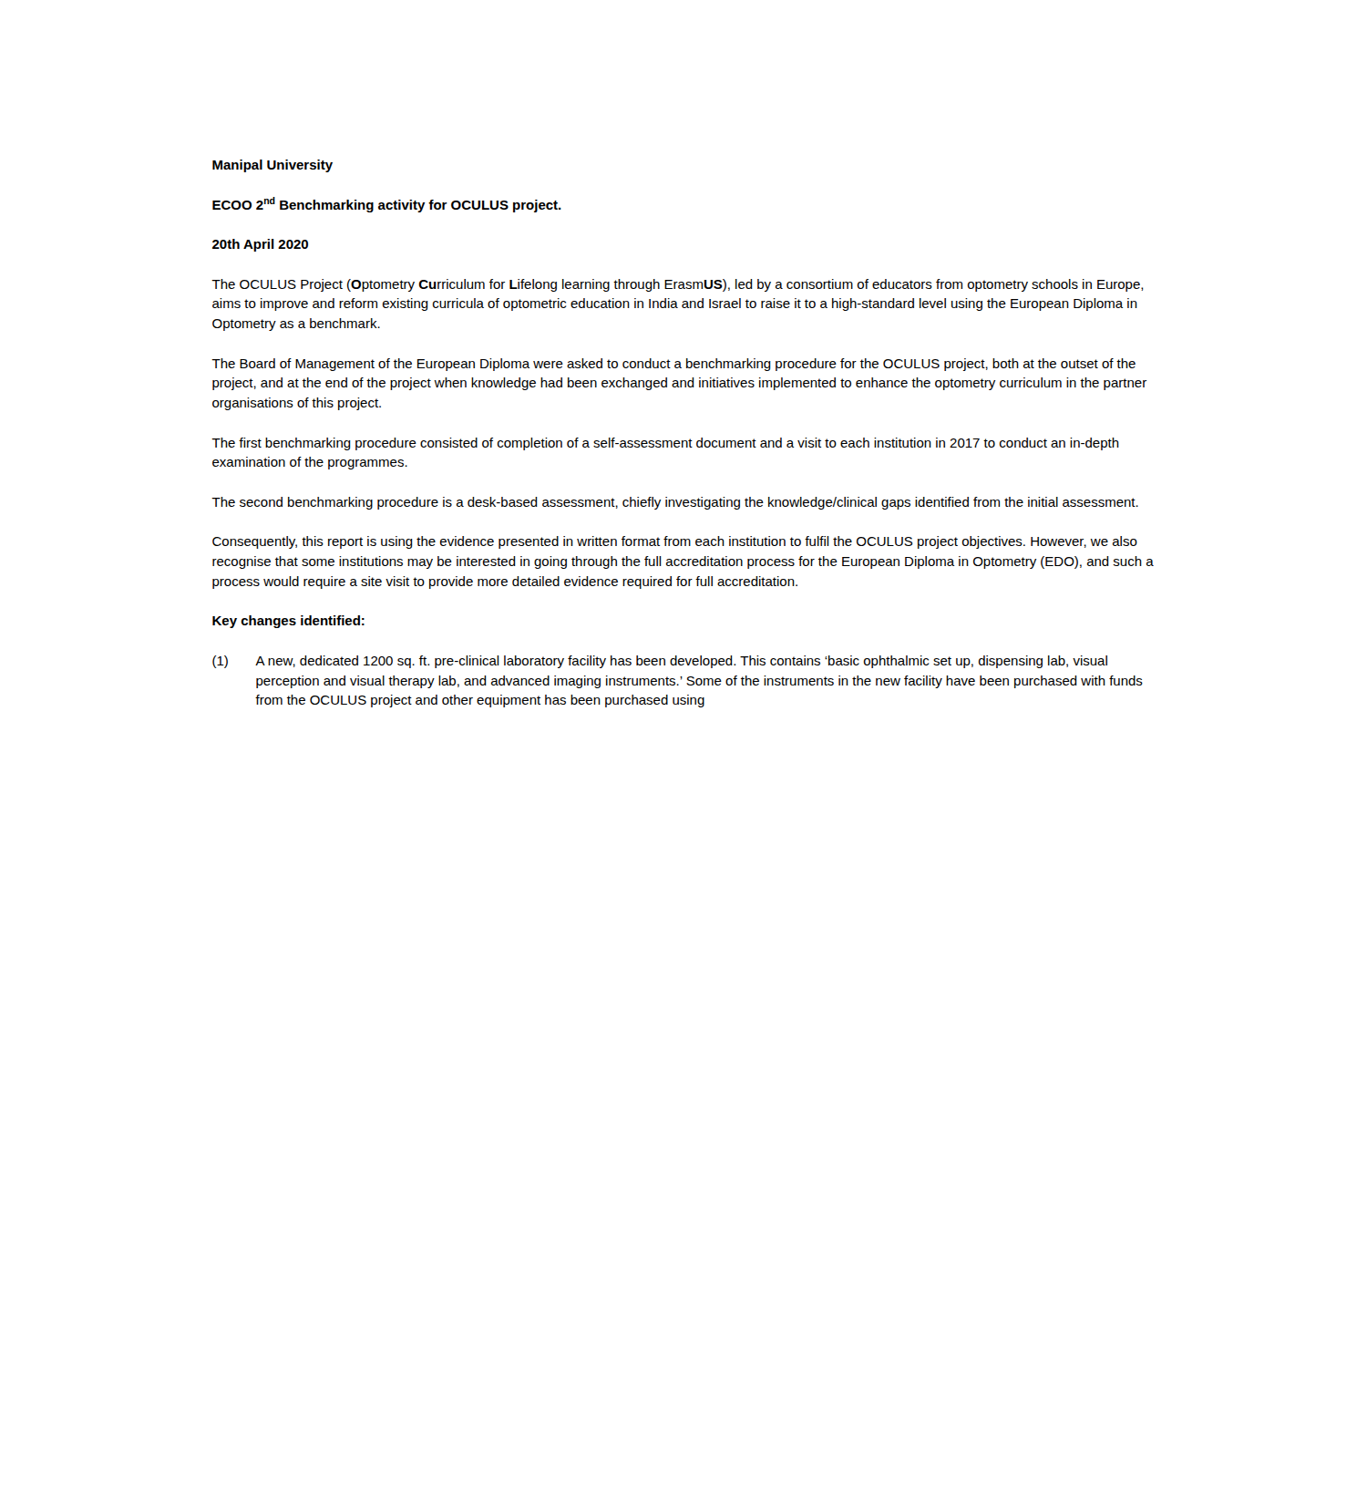Manipal University
ECOO 2nd Benchmarking activity for OCULUS project.
20th April 2020
The OCULUS Project (Optometry Curriculum for Lifelong learning through ErasmUS), led by a consortium of educators from optometry schools in Europe, aims to improve and reform existing curricula of optometric education in India and Israel to raise it to a high-standard level using the European Diploma in Optometry as a benchmark.
The Board of Management of the European Diploma were asked to conduct a benchmarking procedure for the OCULUS project, both at the outset of the project, and at the end of the project when knowledge had been exchanged and initiatives implemented to enhance the optometry curriculum in the partner organisations of this project.
The first benchmarking procedure consisted of completion of a self-assessment document and a visit to each institution in 2017 to conduct an in-depth examination of the programmes.
The second benchmarking procedure is a desk-based assessment, chiefly investigating the knowledge/clinical gaps identified from the initial assessment.
Consequently, this report is using the evidence presented in written format from each institution to fulfil the OCULUS project objectives. However, we also recognise that some institutions may be interested in going through the full accreditation process for the European Diploma in Optometry (EDO), and such a process would require a site visit to provide more detailed evidence required for full accreditation.
Key changes identified:
(1) A new, dedicated 1200 sq. ft. pre-clinical laboratory facility has been developed. This contains ‘basic ophthalmic set up, dispensing lab, visual perception and visual therapy lab, and advanced imaging instruments.’ Some of the instruments in the new facility have been purchased with funds from the OCULUS project and other equipment has been purchased using